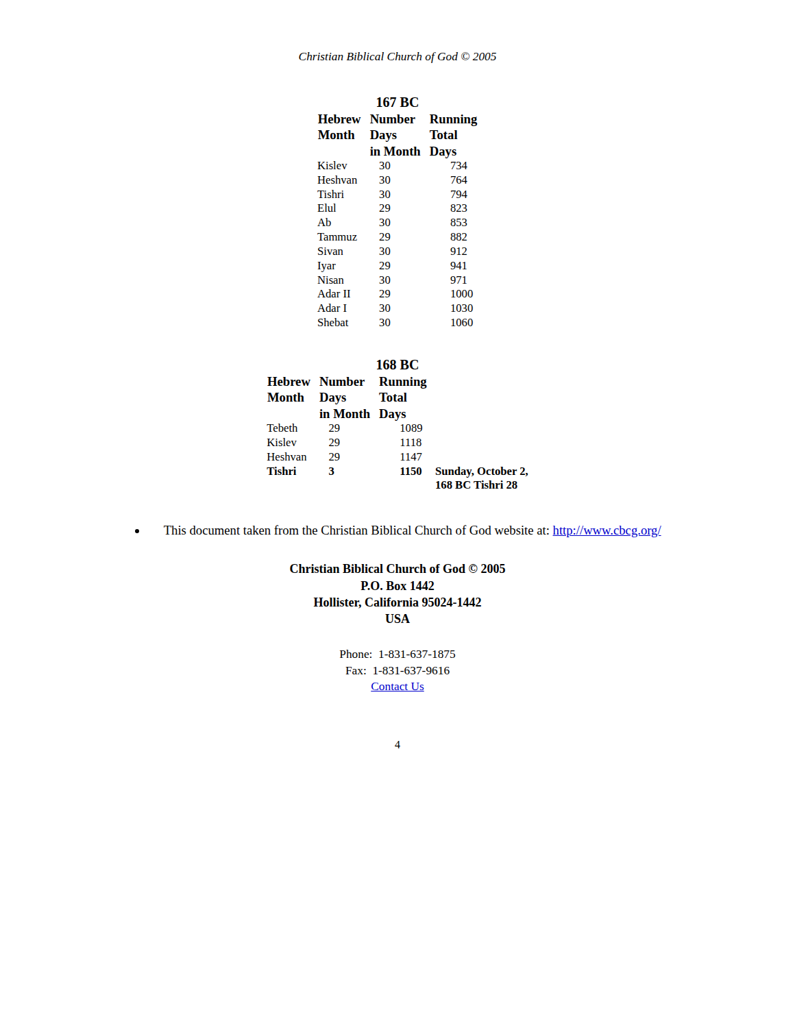Christian Biblical Church of God © 2005
167 BC
| Hebrew | Number | Running |
| --- | --- | --- |
| Month | Days | Total |
| | in Month | Days |
| Kislev | 30 | 734 |
| Heshvan | 30 | 764 |
| Tishri | 30 | 794 |
| Elul | 29 | 823 |
| Ab | 30 | 853 |
| Tammuz | 29 | 882 |
| Sivan | 30 | 912 |
| Iyar | 29 | 941 |
| Nisan | 30 | 971 |
| Adar II | 29 | 1000 |
| Adar I | 30 | 1030 |
| Shebat | 30 | 1060 |
168 BC
| Hebrew | Number | Running | |
| --- | --- | --- | --- |
| Month | Days | Total | |
| | in Month | Days | |
| Tebeth | 29 | 1089 | |
| Kislev | 29 | 1118 | |
| Heshvan | 29 | 1147 | |
| Tishri | 3 | 1150 | Sunday, October 2, |
| | | | 168 BC Tishri 28 |
This document taken from the Christian Biblical Church of God website at: http://www.cbcg.org/
Christian Biblical Church of God © 2005
P.O. Box 1442
Hollister, California 95024-1442
USA
Phone: 1-831-637-1875
Fax: 1-831-637-9616
Contact Us
4